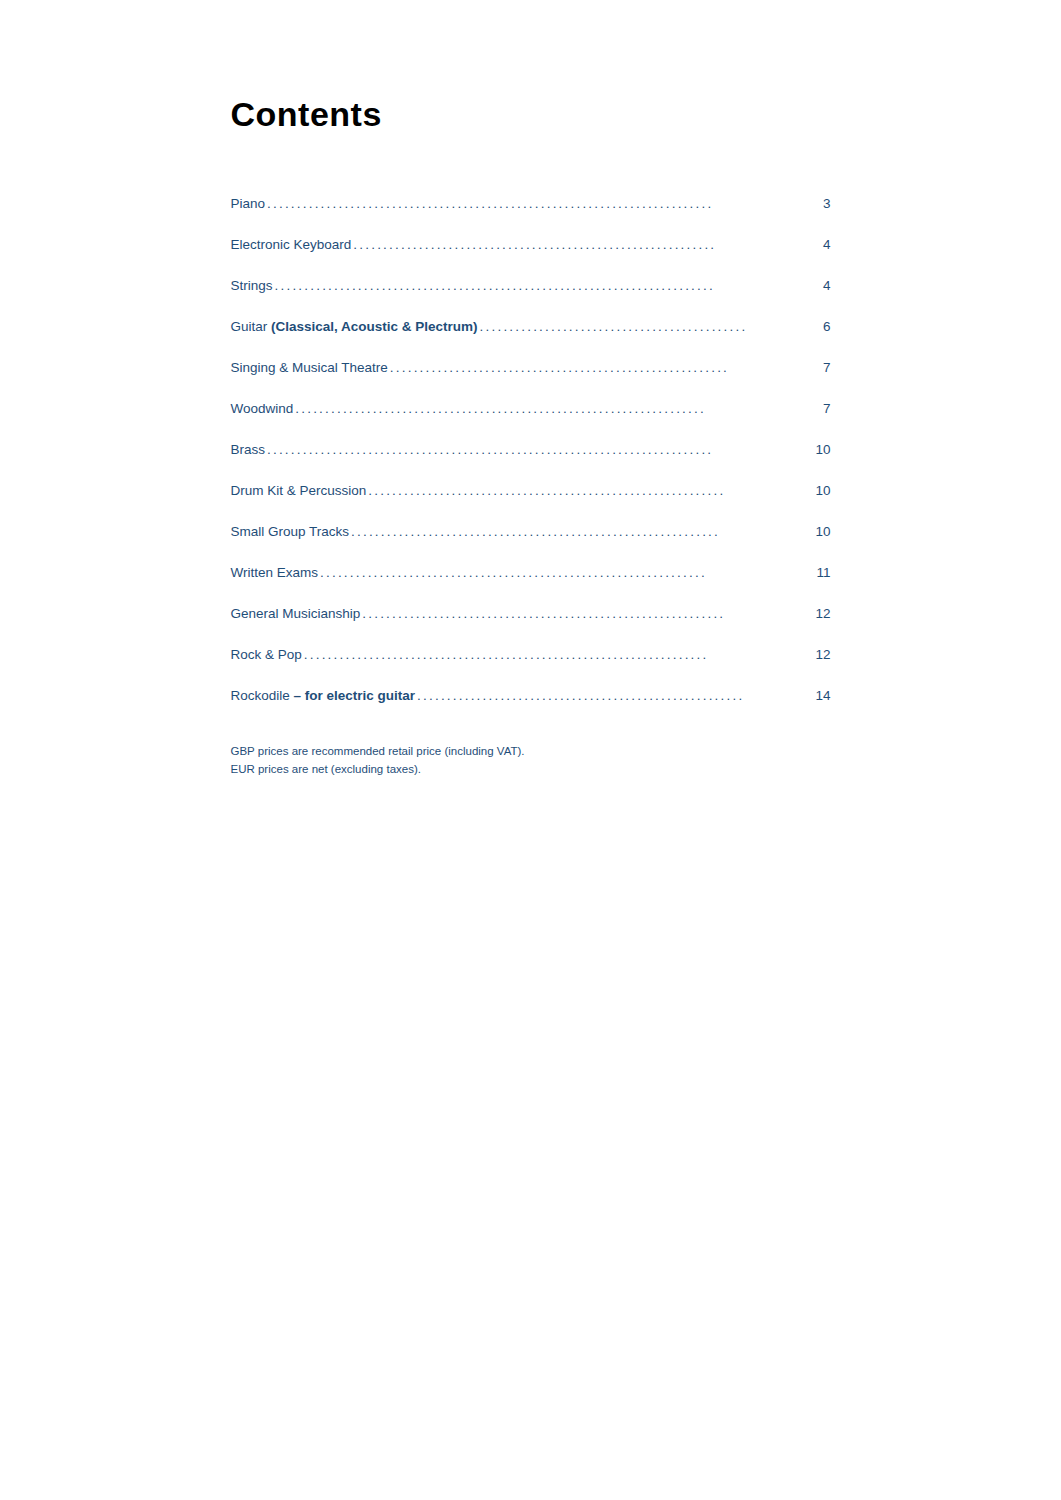Contents
Piano ........................................................................... 3
Electronic Keyboard ............................................................. 4
Strings .......................................................................... 4
Guitar (Classical, Acoustic & Plectrum) ............................................. 6
Singing & Musical Theatre ......................................................... 7
Woodwind ..................................................................... 7
Brass ........................................................................... 10
Drum Kit & Percussion ............................................................ 10
Small Group Tracks .............................................................. 10
Written Exams ................................................................. 11
General Musicianship ............................................................. 12
Rock & Pop .................................................................... 12
Rockodile – for electric guitar ....................................................... 14
GBP prices are recommended retail price (including VAT).
EUR prices are net (excluding taxes).